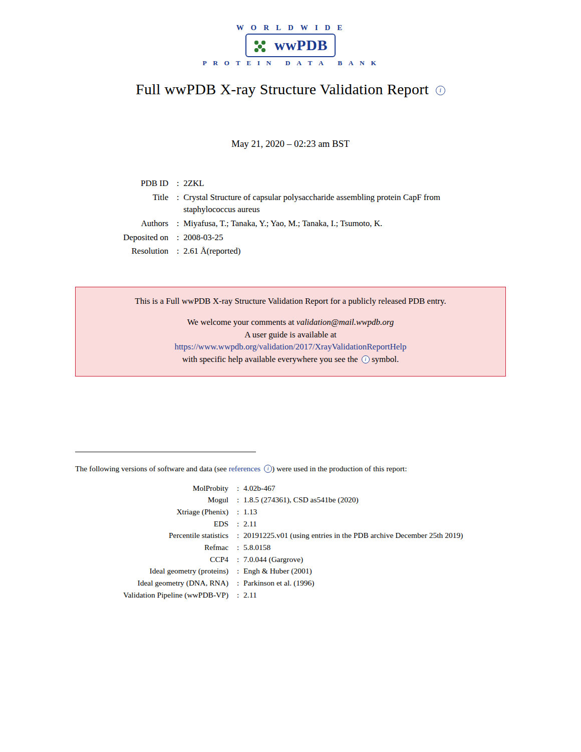W O R L D W I D E
ww PDB
P R O T E I N D A T A B A N K
Full wwPDB X-ray Structure Validation Report i
May 21, 2020 – 02:23 am BST
| PDB ID | : | 2ZKL |
| Title | : | Crystal Structure of capsular polysaccharide assembling protein CapF from staphylococcus aureus |
| Authors | : | Miyafusa, T.; Tanaka, Y.; Yao, M.; Tanaka, I.; Tsumoto, K. |
| Deposited on | : | 2008-03-25 |
| Resolution | : | 2.61 Å(reported) |
This is a Full wwPDB X-ray Structure Validation Report for a publicly released PDB entry.
We welcome your comments at validation@mail.wwpdb.org
A user guide is available at
https://www.wwpdb.org/validation/2017/XrayValidationReportHelp
with specific help available everywhere you see the i symbol.
The following versions of software and data (see references i) were used in the production of this report:
| MolProbity | : | 4.02b-467 |
| Mogul | : | 1.8.5 (274361), CSD as541be (2020) |
| Xtriage (Phenix) | : | 1.13 |
| EDS | : | 2.11 |
| Percentile statistics | : | 20191225.v01 (using entries in the PDB archive December 25th 2019) |
| Refmac | : | 5.8.0158 |
| CCP4 | : | 7.0.044 (Gargrove) |
| Ideal geometry (proteins) | : | Engh & Huber (2001) |
| Ideal geometry (DNA, RNA) | : | Parkinson et al. (1996) |
| Validation Pipeline (wwPDB-VP) | : | 2.11 |